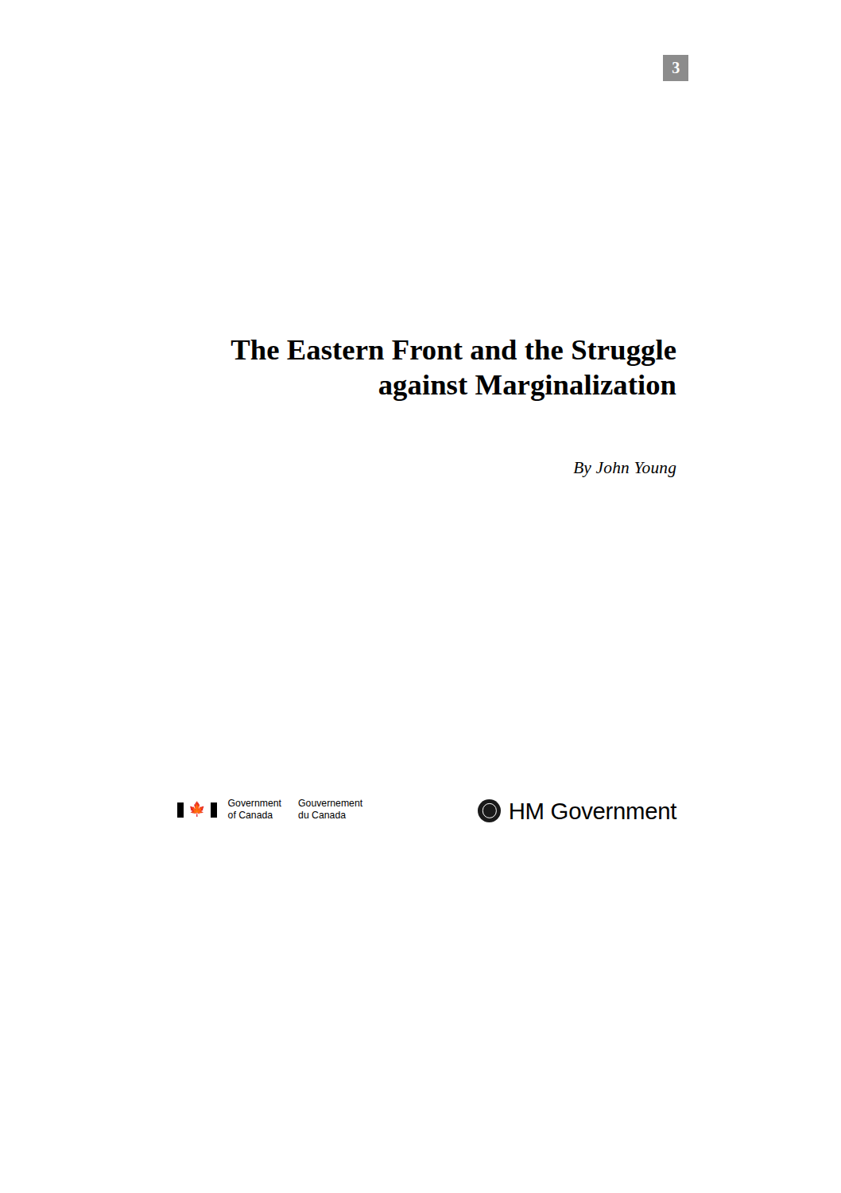3
The Eastern Front and the Struggle
against Marginalization
By John Young
🍁 Government
of Canada Gouvernement
du Canada
HM Government